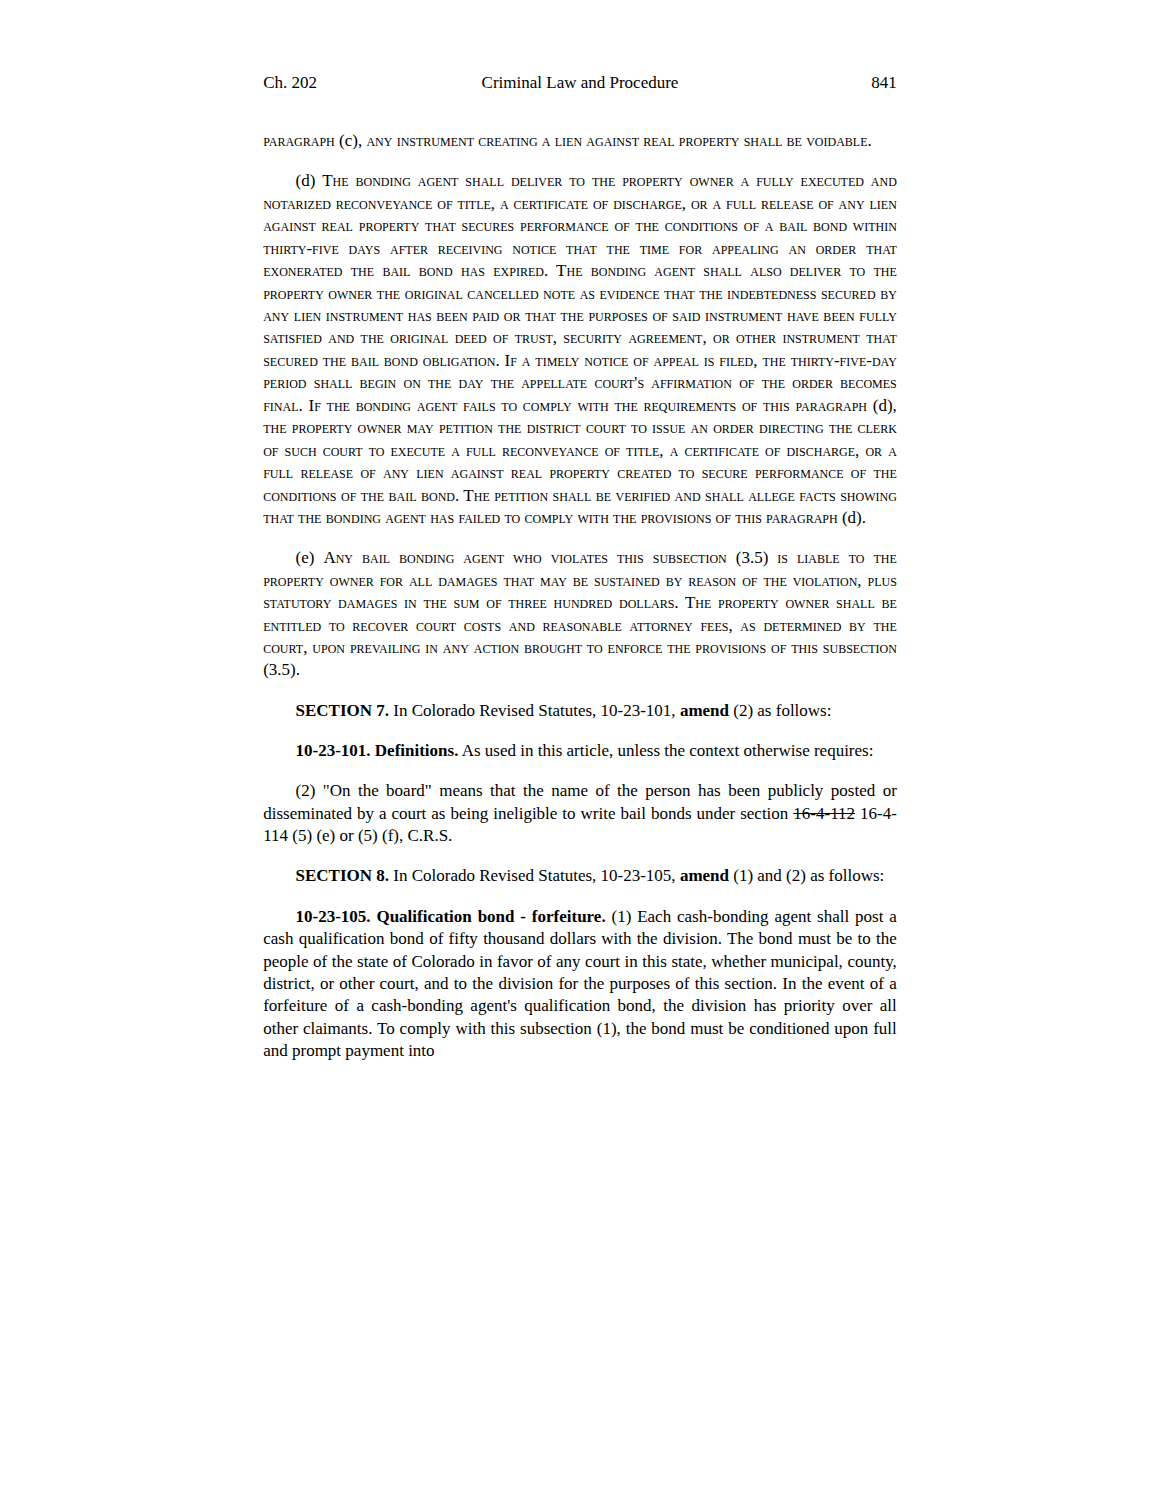Ch. 202
Criminal Law and Procedure
841
paragraph (c), any instrument creating a lien against real property shall be voidable.
(d) The bonding agent shall deliver to the property owner a fully executed and notarized reconveyance of title, a certificate of discharge, or a full release of any lien against real property that secures performance of the conditions of a bail bond within thirty-five days after receiving notice that the time for appealing an order that exonerated the bail bond has expired. The bonding agent shall also deliver to the property owner the original cancelled note as evidence that the indebtedness secured by any lien instrument has been paid or that the purposes of said instrument have been fully satisfied and the original deed of trust, security agreement, or other instrument that secured the bail bond obligation. If a timely notice of appeal is filed, the thirty-five-day period shall begin on the day the appellate court's affirmation of the order becomes final. If the bonding agent fails to comply with the requirements of this paragraph (d), the property owner may petition the district court to issue an order directing the clerk of such court to execute a full reconveyance of title, a certificate of discharge, or a full release of any lien against real property created to secure performance of the conditions of the bail bond. The petition shall be verified and shall allege facts showing that the bonding agent has failed to comply with the provisions of this paragraph (d).
(e) Any bail bonding agent who violates this subsection (3.5) is liable to the property owner for all damages that may be sustained by reason of the violation, plus statutory damages in the sum of three hundred dollars. The property owner shall be entitled to recover court costs and reasonable attorney fees, as determined by the court, upon prevailing in any action brought to enforce the provisions of this subsection (3.5).
SECTION 7. In Colorado Revised Statutes, 10-23-101, amend (2) as follows:
10-23-101. Definitions. As used in this article, unless the context otherwise requires:
(2) "On the board" means that the name of the person has been publicly posted or disseminated by a court as being ineligible to write bail bonds under section 16-4-112 16-4-114 (5) (e) or (5) (f), C.R.S.
SECTION 8. In Colorado Revised Statutes, 10-23-105, amend (1) and (2) as follows:
10-23-105. Qualification bond - forfeiture. (1) Each cash-bonding agent shall post a cash qualification bond of fifty thousand dollars with the division. The bond must be to the people of the state of Colorado in favor of any court in this state, whether municipal, county, district, or other court, and to the division for the purposes of this section. In the event of a forfeiture of a cash-bonding agent's qualification bond, the division has priority over all other claimants. To comply with this subsection (1), the bond must be conditioned upon full and prompt payment into